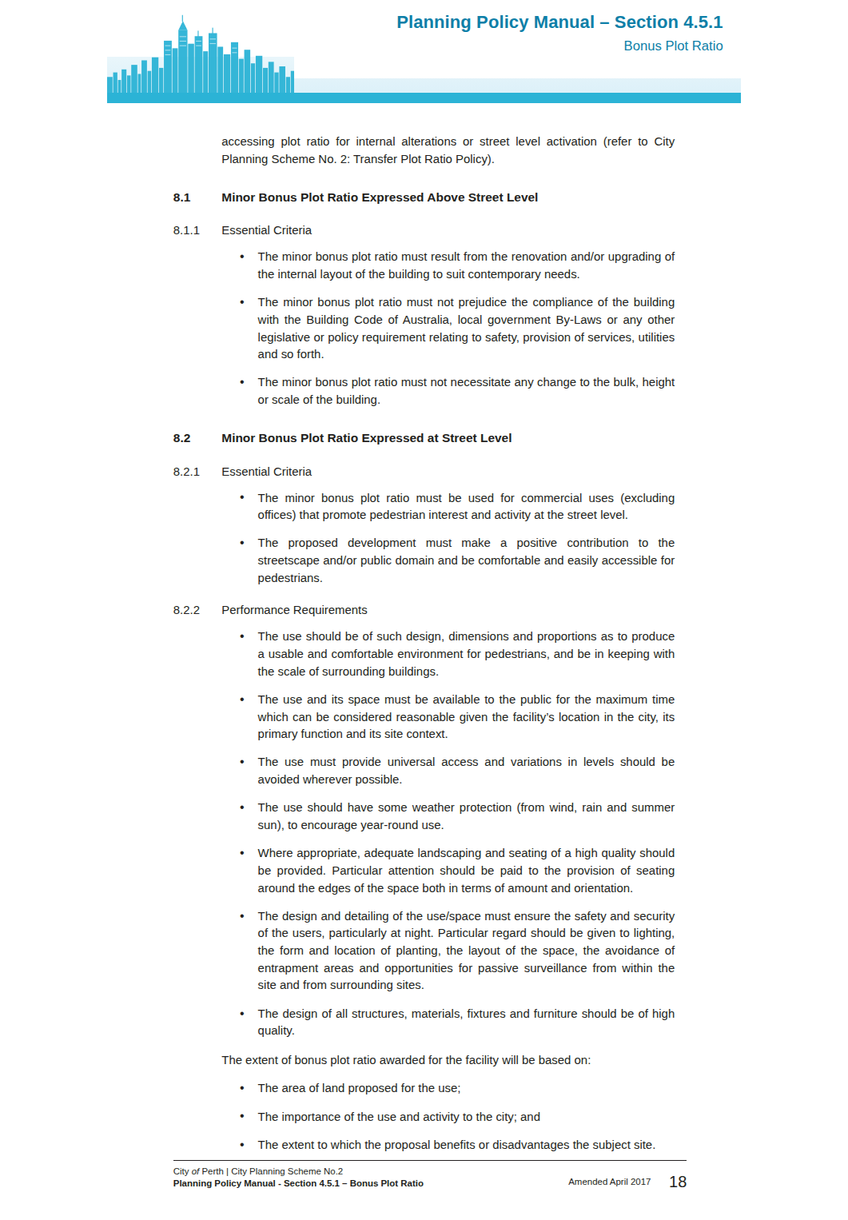Planning Policy Manual – Section 4.5.1
Bonus Plot Ratio
accessing plot ratio for internal alterations or street level activation (refer to City Planning Scheme No. 2: Transfer Plot Ratio Policy).
8.1 Minor Bonus Plot Ratio Expressed Above Street Level
8.1.1 Essential Criteria
The minor bonus plot ratio must result from the renovation and/or upgrading of the internal layout of the building to suit contemporary needs.
The minor bonus plot ratio must not prejudice the compliance of the building with the Building Code of Australia, local government By-Laws or any other legislative or policy requirement relating to safety, provision of services, utilities and so forth.
The minor bonus plot ratio must not necessitate any change to the bulk, height or scale of the building.
8.2 Minor Bonus Plot Ratio Expressed at Street Level
8.2.1 Essential Criteria
The minor bonus plot ratio must be used for commercial uses (excluding offices) that promote pedestrian interest and activity at the street level.
The proposed development must make a positive contribution to the streetscape and/or public domain and be comfortable and easily accessible for pedestrians.
8.2.2 Performance Requirements
The use should be of such design, dimensions and proportions as to produce a usable and comfortable environment for pedestrians, and be in keeping with the scale of surrounding buildings.
The use and its space must be available to the public for the maximum time which can be considered reasonable given the facility’s location in the city, its primary function and its site context.
The use must provide universal access and variations in levels should be avoided wherever possible.
The use should have some weather protection (from wind, rain and summer sun), to encourage year-round use.
Where appropriate, adequate landscaping and seating of a high quality should be provided. Particular attention should be paid to the provision of seating around the edges of the space both in terms of amount and orientation.
The design and detailing of the use/space must ensure the safety and security of the users, particularly at night. Particular regard should be given to lighting, the form and location of planting, the layout of the space, the avoidance of entrapment areas and opportunities for passive surveillance from within the site and from surrounding sites.
The design of all structures, materials, fixtures and furniture should be of high quality.
The extent of bonus plot ratio awarded for the facility will be based on:
The area of land proposed for the use;
The importance of the use and activity to the city; and
The extent to which the proposal benefits or disadvantages the subject site.
City of Perth | City Planning Scheme No.2
Planning Policy Manual - Section 4.5.1 – Bonus Plot Ratio
Amended April 2017
18